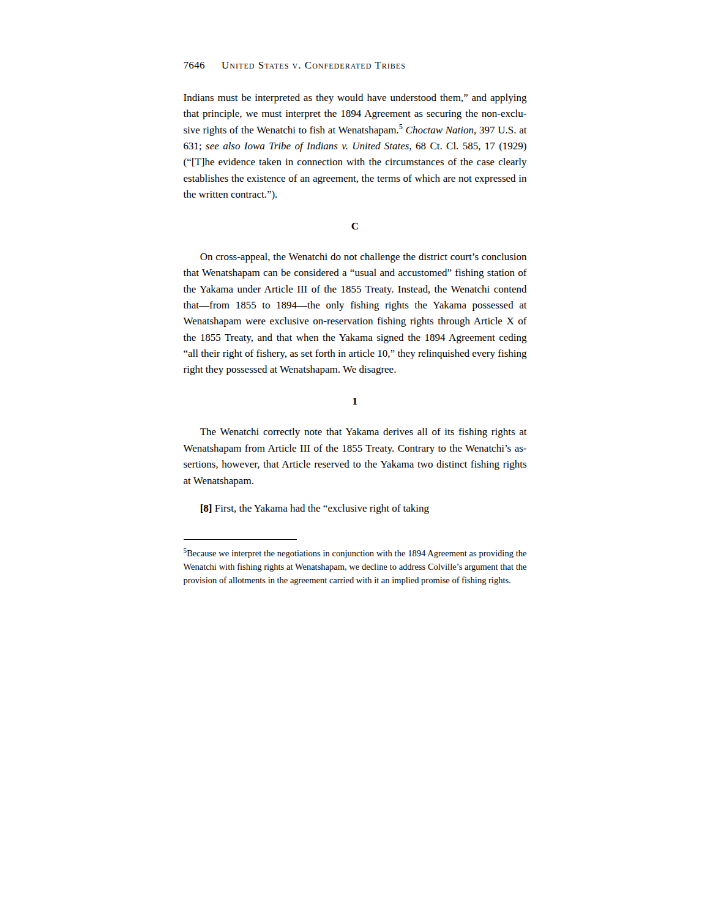7646 United States v. Confederated Tribes
Indians must be interpreted as they would have understood them,” and applying that principle, we must interpret the 1894 Agreement as securing the non-exclusive rights of the Wenatchi to fish at Wenatshapam.5 Choctaw Nation, 397 U.S. at 631; see also Iowa Tribe of Indians v. United States, 68 Ct. Cl. 585, 17 (1929) (“[T]he evidence taken in connection with the circumstances of the case clearly establishes the existence of an agreement, the terms of which are not expressed in the written contract.”).
C
On cross-appeal, the Wenatchi do not challenge the district court’s conclusion that Wenatshapam can be considered a “usual and accustomed” fishing station of the Yakama under Article III of the 1855 Treaty. Instead, the Wenatchi contend that—from 1855 to 1894—the only fishing rights the Yakama possessed at Wenatshapam were exclusive on-reservation fishing rights through Article X of the 1855 Treaty, and that when the Yakama signed the 1894 Agreement ceding “all their right of fishery, as set forth in article 10,” they relinquished every fishing right they possessed at Wenatshapam. We disagree.
1
The Wenatchi correctly note that Yakama derives all of its fishing rights at Wenatshapam from Article III of the 1855 Treaty. Contrary to the Wenatchi’s assertions, however, that Article reserved to the Yakama two distinct fishing rights at Wenatshapam.
[8] First, the Yakama had the “exclusive right of taking
5Because we interpret the negotiations in conjunction with the 1894 Agreement as providing the Wenatchi with fishing rights at Wenatshapam, we decline to address Colville’s argument that the provision of allotments in the agreement carried with it an implied promise of fishing rights.